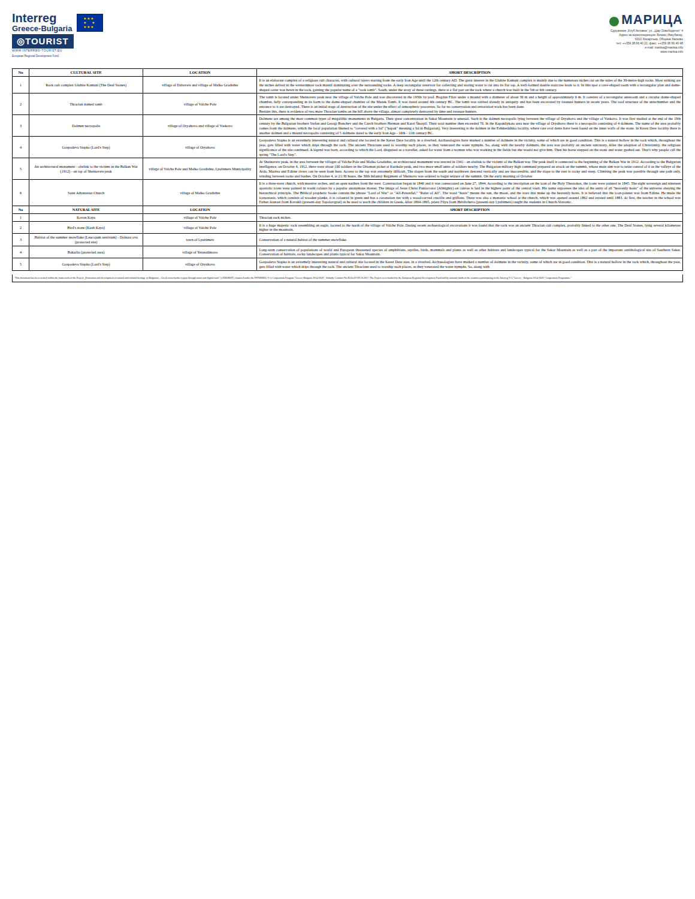Interreg
Greece-Bulgaria
◎TOURIST
WWW.INTERREG-TOURIST.EU
European Regional Development Fund
МАРИЦА
Сдружение „Клуб Активни“ ул. „Цар Освободител“ 4
Адрес за кореспонденция: Бизнес Инкубатор,
6310 Хисарлъка, Община Хасково
тел: ++359 38 66 40 21; факс: ++359 38 66 40 48
e-mail: maritsa@maritsa.info
www.maritsa.info
| No | CULTURAL SITE | LOCATION | SHORT DESCRIPTION |
| --- | --- | --- | --- |
| 1 | Rock cult complex Gluhite Kamani (The Deaf Stones) | village of Dabovets and village of Malko Gradishte | It is an elaborate complex of a religious cult character, with cultural layers starting from the early Iron Age until the 12th century AD. The great interest in the Gluhite Kamani complex is mainly due to the numerous niches cut on the sides of the 30-metre-high rocks. Most striking are the niches delved in the westernmost rock massif dominating over the surrounding rocks. A deep rectangular reservoir for collecting and storing water is cut into its flat top. A well-formed double staircase leads to it. In this spot a cave-shaped room with a rectangular plan and dome-shaped cover was hewn in the rock, gaining the popular name of a "rock tomb". South, under the array of these cuttings, there is a flat part on the rock where a church was built in the 5th or 6th century. |
| 2 | Thracian domed tomb | village of Valche Pole | The tomb is located under Sheinovets peak near the village of Valche Pole and was discovered in the 1930s by prof. Bogdan Filov under a mound with a diameter of about 30 m and a height of approximately 6 m. It consists of a rectangular anteroom and a circular dome-shaped chamber, fully corresponding in its form to the dome-shaped chamber of the Mezek Tomb. It was dated around 4th century BC. The tomb was robbed already in antiquity and has been excavated by treasure hunters in recent years. The roof structure of the antechamber and the entrance to it are destroyed. There is an initial stage of destruction of the site under the effect of atmospheric processes. So far no conservation and restoration work has been done. Besides this, there is evidence of two more Thracian tombs on the hill above the village, almost completely destroyed by time and treasure hunters. |
| 3 | Dolmen necropolis | village of Oryahovo and village of Vaskovo | Dolmens are among the most common types of megalithic monuments in Bulgaria. Their great concentration in Sakar Mountain is unusual. Such is the dolmen necropolis lying between the village of Oryahovo and the village of Vaskovo. It was first studied at the end of the 19th century by the Bulgarian brothers Stefan and Georgi Bonchev and the Czech brothers Herman and Karel Škorpil. Their total number then exceeded 70. In the Kapakliykata area near the village of Oryahovo there is a necropolis consisting of 4 dolmens. The name of the area probably comes from the dolmens, which the local population likened to "covered with a lid" ("kapak" meaning a lid in Bulgarian). Very interesting is the dolmen in the Eshmedzhika locality, where rare oval dents have been found on the inner walls of the stone. In Kerez Dere locality there is another dolmen and a mound necropolis consisting of 5 dolmens dated to the early Iron Age - 10th - 11th century BC. |
| 4 | Gospodeva Stapka (Lord's Step) | village of Oryahovo | Gospodeva Stapka is an extremely interesting natural and cultural site located in the Kerez Dere locality, in a riverbed. Archaeologists have marked a number of dolmens in the vicinity, some of which are in good condition. This is a natural hollow in the rock which, throughout the year, gets filled with water which drips through the rock. The ancient Thracians used to worship such places, as they venerated the water nymphs. So, along with the nearby dolmens, the area was probably an ancient sanctuary. After the adoption of Christianity, the religious significance of the site continued. A legend was born, according to which the Lord, disguised as a traveller, asked for water from a woman who was working in the fields but she would not give him. Then his horse stepped on the stone and water gushed out. That's why people call the spring "The Lord's Step". |
| 5 | An architectural monument - obelisk to the victims in the Balkan War (1912) - on top of Sheinovets peak | village of Valche Pole and Malko Gradishte, Lyubimets Municipality | At Sheinovets peak, in the area between the villages of Valche Pole and Malko Gradishte, an architectural monument was erected in 1941 - an obelisk to the victims of the Balkan war. The peak itself is connected to the beginning of the Balkan War in 1912. According to the Bulgarian intelligence, on October 4, 1912, there were about 100 soldiers in the Ottoman picket at Kurtkale peak, and two more small units of soldiers nearby. The Bulgarian military high command prepared an attack on the summit, whose main aim was to seize control of it as the valleys of the Arda, Maritsa and Edirne rivers can be seen from here. Access to the top was extremely difficult. The slopes from the south and northwest descend vertically and are inaccessible, and the slope to the east is rocky and steep. Climbing the peak was possible through one path only, winding between rocks and bushes. On October 4, at 21:30 hours, the 30th Infantry Regiment of Sheinovo was ordered to begin seizure of the summit. On the early morning of October |
| 6 | Saint Athanasius Church | village of Malko Gradishte | It is a three-nave church, with massive arches, and an open narthex from the west. Construction began in 1840 and it was consecrated on June 27, 1844. According to the inscription on the icon of the Holy Theotokos, the icons were painted in 1845. The eight sovereign and nineteen apostolic icons were painted in warm colours by a popular anonymous master. The image of Jesus Christ Pantocrator (Almighty) on canvas is laid in the highest point of the central vault. His name expresses the idea of the unity of all "heavenly hosts" of the universe obeying the hierarchical principle. The Biblical prophetic books contain the phrase "Lord of War" or "All-Powerful," "Ruler of All". The word "hosts" means the sun, the moon, and the stars that make up the heavenly hosts. It is believed that the icon-painter was from Edirne. He made the iconostasis, which consists of wooden planks, it is coloured in green and has a coronation tier with a wood-carved crucifix and griffons. There was also a monastic school at the church, which was opened around 1862 and existed until 1883. At first, the teacher in the school was Father Atanasi from Kavakli (present-day Topolovgrad) as he used to teach the children in Greek. After 1864-1865, priest Filyu from Hebibchevo (present-day Lyubimets) taught the students in Church-Slavonic. |
| No | NATURAL SITE | LOCATION | SHORT DESCRIPTION |
| 1 | Kovan Kaya | village of Valche Pole | Thracian rock niches. |
| 2 | Bird's stone (Kush Kaya) | village of Valche Pole | It is a huge majestic rock resembling an eagle, located to the north of the village of Valche Pole. During recent archaeological excavations it was found that the rock was an ancient Thracian cult complex, probably linked to the other one, The Deaf Stones, lying several kilometres higher in the mountain. |
| 3 | Habitat of the summer snowflake (Leucojum aestivum) - Dolnata ova (protected site) | town of Lyubimets | Conservation of a natural habitat of the summer snowflake. |
| 4 | Bakarlia (protected area) | village of Yerusalimovo | Long-term conservation of populations of world and European threatened species of amphibians, reptiles, birds, mammals and plants as well as other habitats and landscapes typical for the Sakar Mountain as well as a part of the important ornithological site of Southern Sakar. Conservation of habitats, rocky landscapes and plants typical for Sakar Mountain. |
| 5 | Gospodeva Stapka (Lord's Step) | village of Oryahovo | Gospodeva Stapka is an extremely interesting natural and cultural site located in the Kerez Dere area, in a riverbed. Archaeologists have marked a number of dolmens in the vicinity, some of which are in good condition. This is a natural hollow in the rock which, throughout the year, gets filled with water which drips through the rock. The ancient Thracians used to worship such places, as they venerated the water nymphs. So, along with |
This document has been created within the framework of the Project „Promotion and development of natural and cultural heritage of Bulgarian – Greek cross-border region through smart and digital tools“ (eTOURIST), financed under the INTERREG V-A Cooperation Program "Greece-Bulgaria 2014-2020", Subsidy Contract No B2.6c.07/09.10.2017. The Project is co-funded by the European Regional Development Fund and by national funds of the countries participating in the Interreg V-A "Greece - Bulgaria 2014-2020" Cooperation Programme."